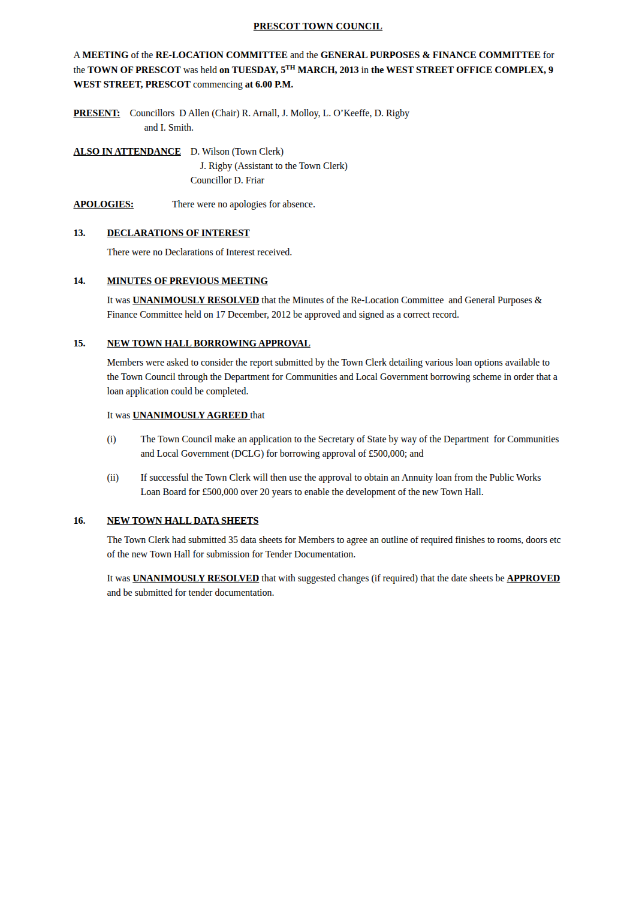PRESCOT TOWN COUNCIL
A MEETING of the RE-LOCATION COMMITTEE and the GENERAL PURPOSES & FINANCE COMMITTEE for the TOWN OF PRESCOT was held on TUESDAY, 5TH MARCH, 2013 in the WEST STREET OFFICE COMPLEX, 9 WEST STREET, PRESCOT commencing at 6.00 P.M.
PRESENT: Councillors D Allen (Chair) R. Arnall, J. Molloy, L. O’Keeffe, D. Rigby
and I. Smith.
ALSO IN ATTENDANCE D. Wilson (Town Clerk)
J. Rigby (Assistant to the Town Clerk)
Councillor D. Friar
APOLOGIES: There were no apologies for absence.
13. DECLARATIONS OF INTEREST
There were no Declarations of Interest received.
14. MINUTES OF PREVIOUS MEETING
It was UNANIMOUSLY RESOLVED that the Minutes of the Re-Location Committee and General Purposes & Finance Committee held on 17 December, 2012 be approved and signed as a correct record.
15. NEW TOWN HALL BORROWING APPROVAL
Members were asked to consider the report submitted by the Town Clerk detailing various loan options available to the Town Council through the Department for Communities and Local Government borrowing scheme in order that a loan application could be completed.
It was UNANIMOUSLY AGREED that
(i) The Town Council make an application to the Secretary of State by way of the Department for Communities and Local Government (DCLG) for borrowing approval of £500,000; and
(ii) If successful the Town Clerk will then use the approval to obtain an Annuity loan from the Public Works Loan Board for £500,000 over 20 years to enable the development of the new Town Hall.
16. NEW TOWN HALL DATA SHEETS
The Town Clerk had submitted 35 data sheets for Members to agree an outline of required finishes to rooms, doors etc of the new Town Hall for submission for Tender Documentation.
It was UNANIMOUSLY RESOLVED that with suggested changes (if required) that the date sheets be APPROVED and be submitted for tender documentation.